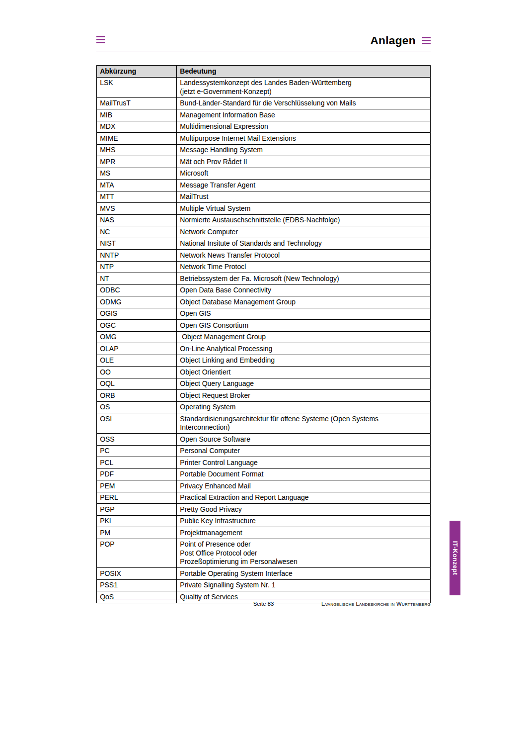Anlagen
| Abkürzung | Bedeutung |
| --- | --- |
| LSK | Landessystemkonzept des Landes Baden-Württemberg (jetzt e-Government-Konzept) |
| MailTrusT | Bund-Länder-Standard für die Verschlüsselung von Mails |
| MIB | Management Information Base |
| MDX | Multidimensional Expression |
| MIME | Multipurpose Internet Mail Extensions |
| MHS | Message Handling System |
| MPR | Mät och Prov Rådet II |
| MS | Microsoft |
| MTA | Message Transfer Agent |
| MTT | MailTrust |
| MVS | Multiple Virtual System |
| NAS | Normierte Austauschschnittstelle (EDBS-Nachfolge) |
| NC | Network Computer |
| NIST | National Insitute of Standards and Technology |
| NNTP | Network News Transfer Protocol |
| NTP | Network Time Protocl |
| NT | Betriebssystem der Fa. Microsoft (New Technology) |
| ODBC | Open Data Base Connectivity |
| ODMG | Object Database Management Group |
| OGIS | Open GIS |
| OGC | Open GIS Consortium |
| OMG | Object Management Group |
| OLAP | On-Line Analytical Processing |
| OLE | Object Linking and Embedding |
| OO | Object Orientiert |
| OQL | Object Query Language |
| ORB | Object Request Broker |
| OS | Operating System |
| OSI | Standardisierungsarchitektur für offene Systeme (Open Systems Interconnection) |
| OSS | Open Source Software |
| PC | Personal Computer |
| PCL | Printer Control Language |
| PDF | Portable Document Format |
| PEM | Privacy Enhanced Mail |
| PERL | Practical Extraction and Report Language |
| PGP | Pretty Good Privacy |
| PKI | Public Key Infrastructure |
| PM | Projektmanagement |
| POP | Point of Presence oder Post Office Protocol oder Prozeßoptimierung im Personalwesen |
| POSIX | Portable Operating System Interface |
| PSS1 | Private Signalling System Nr. 1 |
| QoS | Qualtiy of Services |
Seite 83 Evangelische Landeskirche in Württemberg
IT-Konzept